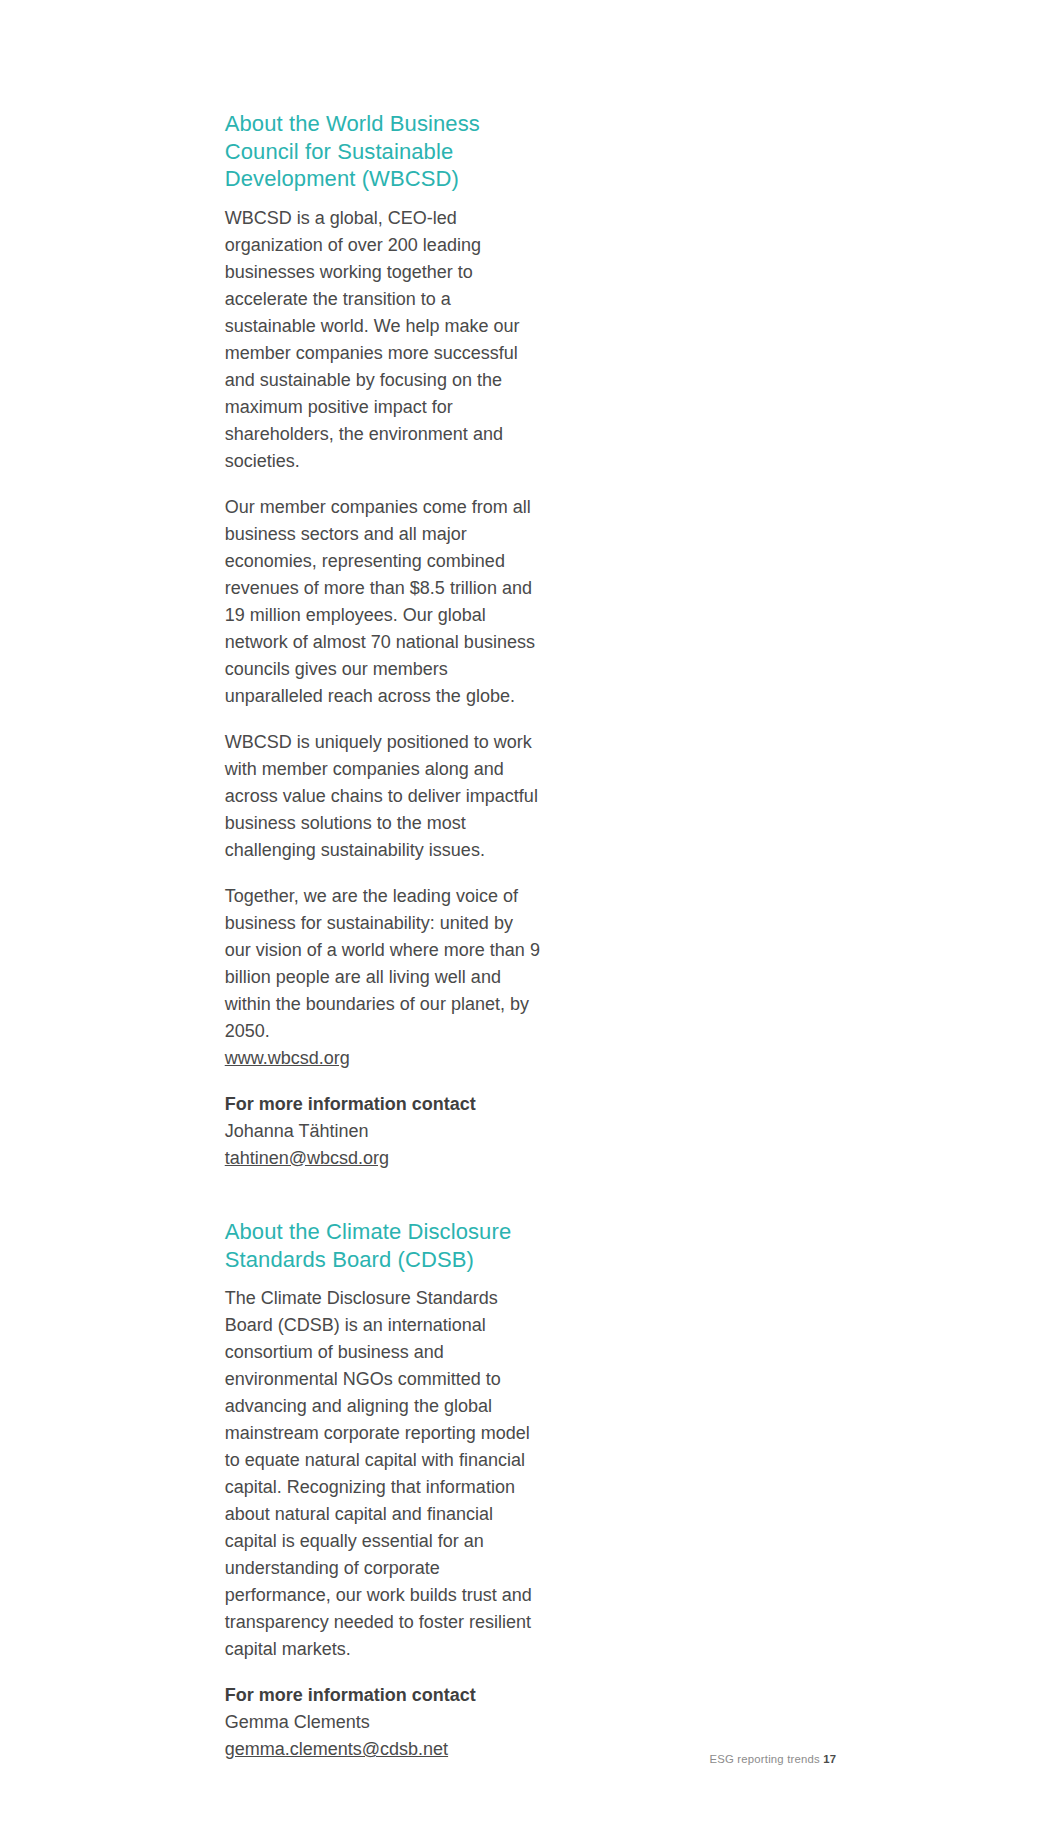About the World Business Council for Sustainable Development (WBCSD)
WBCSD is a global, CEO-led organization of over 200 leading businesses working together to accelerate the transition to a sustainable world. We help make our member companies more successful and sustainable by focusing on the maximum positive impact for shareholders, the environment and societies.
Our member companies come from all business sectors and all major economies, representing combined revenues of more than $8.5 trillion and 19 million employees. Our global network of almost 70 national business councils gives our members unparalleled reach across the globe.
WBCSD is uniquely positioned to work with member companies along and across value chains to deliver impactful business solutions to the most challenging sustainability issues.
Together, we are the leading voice of business for sustainability: united by our vision of a world where more than 9 billion people are all living well and within the boundaries of our planet, by 2050.
www.wbcsd.org
For more information contact
Johanna Tähtinen
tahtinen@wbcsd.org
About the Climate Disclosure Standards Board (CDSB)
The Climate Disclosure Standards Board (CDSB) is an international consortium of business and environmental NGOs committed to advancing and aligning the global mainstream corporate reporting model to equate natural capital with financial capital. Recognizing that information about natural capital and financial capital is equally essential for an understanding of corporate performance, our work builds trust and transparency needed to foster resilient capital markets.
For more information contact
Gemma Clements
gemma.clements@cdsb.net
ESG reporting trends 17